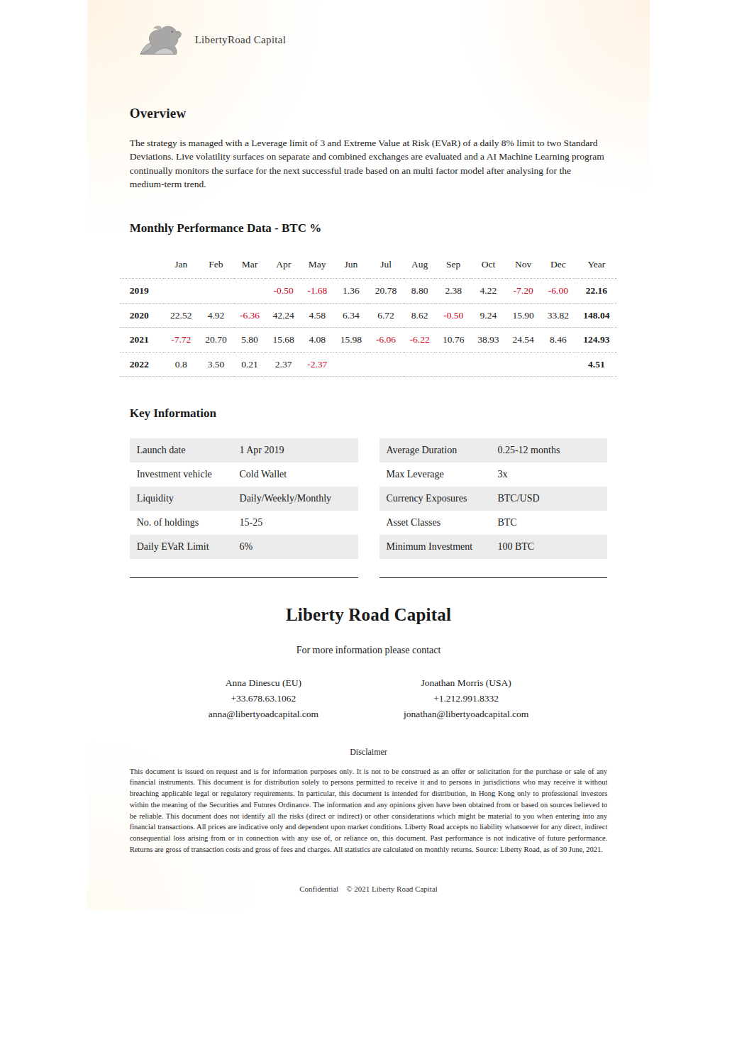LibertyRoad Capital
Overview
The strategy is managed with a Leverage limit of 3 and Extreme Value at Risk (EVaR) of a daily 8% limit to two Standard Deviations. Live volatility surfaces on separate and combined exchanges are evaluated and a AI Machine Learning program continually monitors the surface for the next successful trade based on an multi factor model after analysing for the medium-term trend.
Monthly Performance Data - BTC %
| | Jan | Feb | Mar | Apr | May | Jun | Jul | Aug | Sep | Oct | Nov | Dec | Year |
| --- | --- | --- | --- | --- | --- | --- | --- | --- | --- | --- | --- | --- | --- |
| 2019 | | | | -0.50 | -1.68 | 1.36 | 20.78 | 8.80 | 2.38 | 4.22 | -7.20 | -6.00 | 22.16 |
| 2020 | 22.52 | 4.92 | -6.36 | 42.24 | 4.58 | 6.34 | 6.72 | 8.62 | -0.50 | 9.24 | 15.90 | 33.82 | 148.04 |
| 2021 | -7.72 | 20.70 | 5.80 | 15.68 | 4.08 | 15.98 | -6.06 | -6.22 | 10.76 | 38.93 | 24.54 | 8.46 | 124.93 |
| 2022 | 0.8 | 3.50 | 0.21 | 2.37 | -2.37 | | | | | | | | 4.51 |
Key Information
Launch date 1 Apr 2019
Investment vehicle Cold Wallet
Liquidity Daily/Weekly/Monthly
No. of holdings 15-25
Daily EVaR Limit 6%
Average Duration 0.25-12 months
Max Leverage 3x
Currency Exposures BTC/USD
Asset Classes BTC
Minimum Investment 100 BTC
Liberty Road Capital
For more information please contact
Anna Dinescu (EU)
+33.678.63.1062
anna@libertyoadcapital.com
Jonathan Morris (USA)
+1.212.991.8332
jonathan@libertyoadcapital.com
Disclaimer
This document is issued on request and is for information purposes only. It is not to be construed as an offer or solicitation for the purchase or sale of any financial instruments. This document is for distribution solely to persons permitted to receive it and to persons in jurisdictions who may receive it without breaching applicable legal or regulatory requirements. In particular, this document is intended for distribution, in Hong Kong only to professional investors within the meaning of the Securities and Futures Ordinance. The information and any opinions given have been obtained from or based on sources believed to be reliable. This document does not identify all the risks (direct or indirect) or other considerations which might be material to you when entering into any financial transactions. All prices are indicative only and dependent upon market conditions. Liberty Road accepts no liability whatsoever for any direct, indirect consequential loss arising from or in connection with any use of, or reliance on, this document. Past performance is not indicative of future performance. Returns are gross of transaction costs and gross of fees and charges. All statistics are calculated on monthly returns. Source: Liberty Road, as of 30 June, 2021.
Confidential © 2021 Liberty Road Capital